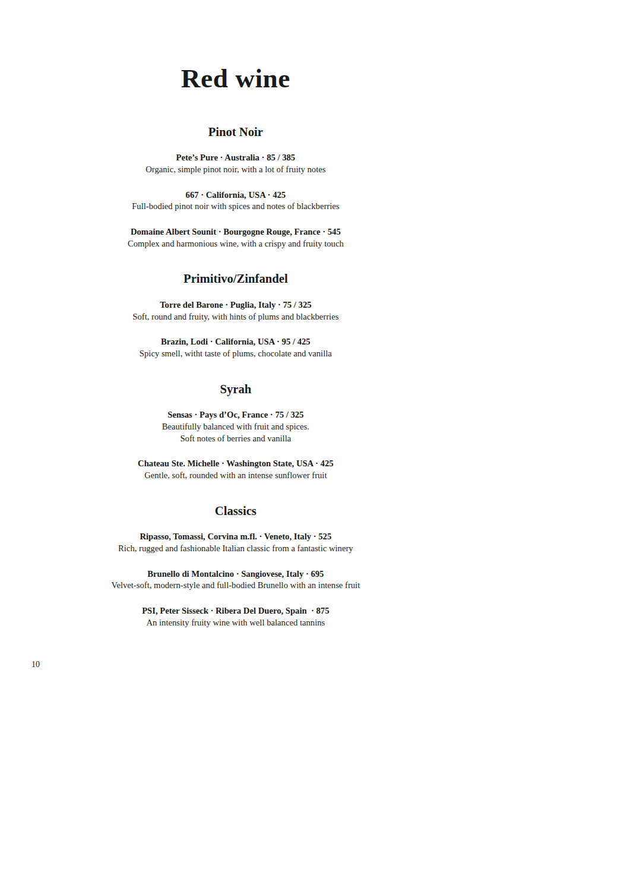Red wine
Pinot Noir
Pete’s Pure · Australia · 85 / 385 Organic, simple pinot noir, with a lot of fruity notes
667 · California, USA · 425 Full-bodied pinot noir with spices and notes of blackberries
Domaine Albert Sounit · Bourgogne Rouge, France · 545 Complex and harmonious wine, with a crispy and fruity touch
Primitivo/Zinfandel
Torre del Barone · Puglia, Italy · 75 / 325 Soft, round and fruity, with hints of plums and blackberries
Brazin, Lodi · California, USA · 95 / 425 Spicy smell, witht taste of plums, chocolate and vanilla
Syrah
Sensas · Pays d’Oc, France · 75 / 325 Beautifully balanced with fruit and spices.
Soft notes of berries and vanilla
Chateau Ste. Michelle · Washington State, USA · 425 Gentle, soft, rounded with an intense sunflower fruit
Classics
Ripasso, Tomassi, Corvina m.fl. · Veneto, Italy · 525 Rich, rugged and fashionable Italian classic from a fantastic winery
Brunello di Montalcino · Sangiovese, Italy · 695 Velvet-soft, modern-style and full-bodied Brunello with an intense fruit
PSI, Peter Sisseck · Ribera Del Duero, Spain · 875 An intensity fruity wine with well balanced tannins
10